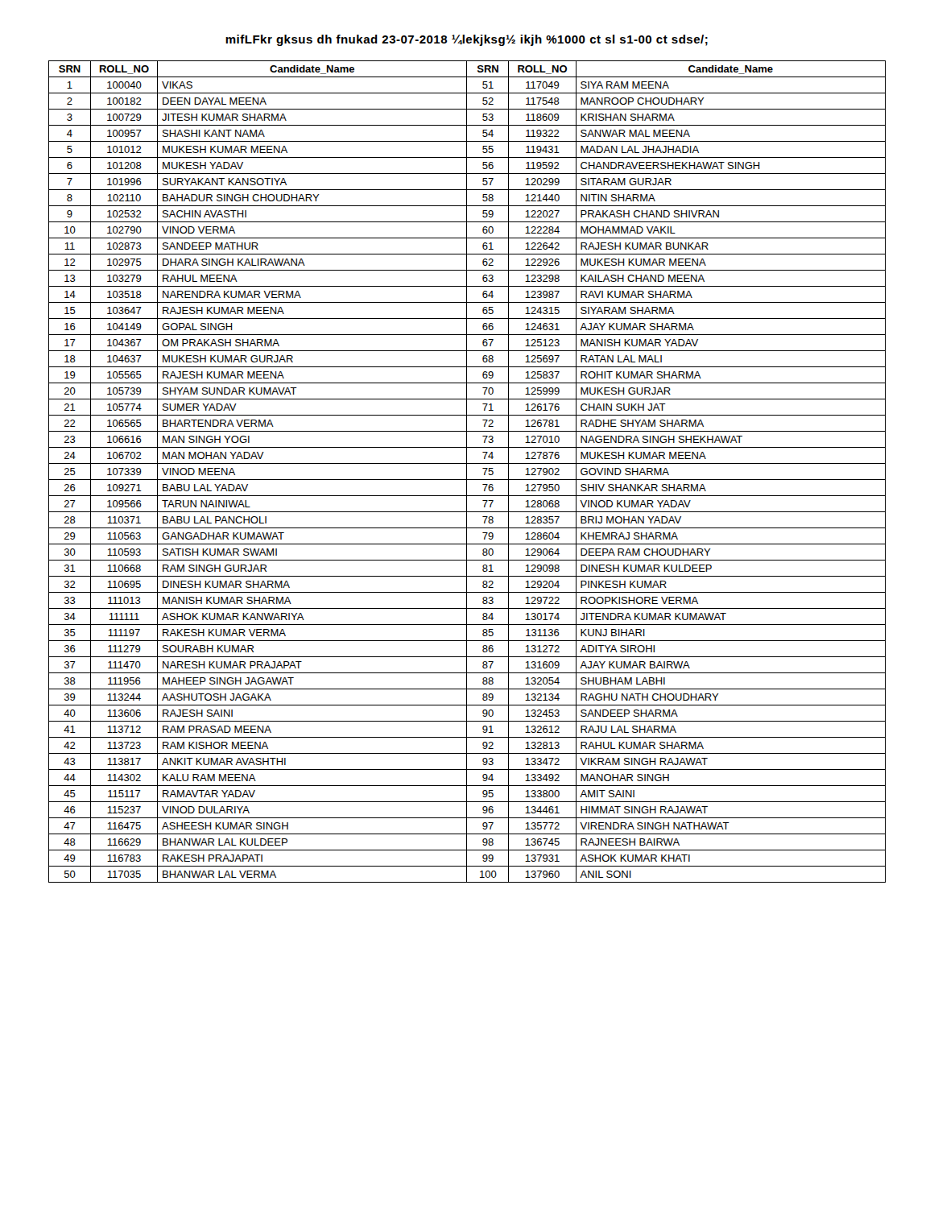mifLFkr gksus dh fnukad 23-07-2018 ¼lekjksg½ ikjh %1000 ct sl s1-00 ct sdse/;
| SRN | ROLL_NO | Candidate_Name | SRN | ROLL_NO | Candidate_Name |
| --- | --- | --- | --- | --- | --- |
| 1 | 100040 | VIKAS | 51 | 117049 | SIYA RAM MEENA |
| 2 | 100182 | DEEN DAYAL MEENA | 52 | 117548 | MANROOP CHOUDHARY |
| 3 | 100729 | JITESH KUMAR SHARMA | 53 | 118609 | KRISHAN SHARMA |
| 4 | 100957 | SHASHI KANT NAMA | 54 | 119322 | SANWAR MAL MEENA |
| 5 | 101012 | MUKESH KUMAR MEENA | 55 | 119431 | MADAN LAL JHAJHADIA |
| 6 | 101208 | MUKESH YADAV | 56 | 119592 | CHANDRAVEERSHEKHAWAT SINGH |
| 7 | 101996 | SURYAKANT KANSOTIYA | 57 | 120299 | SITARAM GURJAR |
| 8 | 102110 | BAHADUR SINGH CHOUDHARY | 58 | 121440 | NITIN SHARMA |
| 9 | 102532 | SACHIN AVASTHI | 59 | 122027 | PRAKASH CHAND SHIVRAN |
| 10 | 102790 | VINOD VERMA | 60 | 122284 | MOHAMMAD VAKIL |
| 11 | 102873 | SANDEEP MATHUR | 61 | 122642 | RAJESH KUMAR BUNKAR |
| 12 | 102975 | DHARA SINGH KALIRAWANA | 62 | 122926 | MUKESH KUMAR MEENA |
| 13 | 103279 | RAHUL MEENA | 63 | 123298 | KAILASH CHAND MEENA |
| 14 | 103518 | NARENDRA KUMAR VERMA | 64 | 123987 | RAVI KUMAR SHARMA |
| 15 | 103647 | RAJESH KUMAR MEENA | 65 | 124315 | SIYARAM SHARMA |
| 16 | 104149 | GOPAL SINGH | 66 | 124631 | AJAY KUMAR SHARMA |
| 17 | 104367 | OM PRAKASH SHARMA | 67 | 125123 | MANISH KUMAR YADAV |
| 18 | 104637 | MUKESH KUMAR GURJAR | 68 | 125697 | RATAN LAL MALI |
| 19 | 105565 | RAJESH KUMAR MEENA | 69 | 125837 | ROHIT KUMAR SHARMA |
| 20 | 105739 | SHYAM SUNDAR KUMAVAT | 70 | 125999 | MUKESH GURJAR |
| 21 | 105774 | SUMER YADAV | 71 | 126176 | CHAIN SUKH JAT |
| 22 | 106565 | BHARTENDRA VERMA | 72 | 126781 | RADHE SHYAM SHARMA |
| 23 | 106616 | MAN SINGH YOGI | 73 | 127010 | NAGENDRA SINGH SHEKHAWAT |
| 24 | 106702 | MAN MOHAN YADAV | 74 | 127876 | MUKESH KUMAR MEENA |
| 25 | 107339 | VINOD MEENA | 75 | 127902 | GOVIND SHARMA |
| 26 | 109271 | BABU LAL YADAV | 76 | 127950 | SHIV SHANKAR SHARMA |
| 27 | 109566 | TARUN NAINIWAL | 77 | 128068 | VINOD KUMAR YADAV |
| 28 | 110371 | BABU LAL PANCHOLI | 78 | 128357 | BRIJ MOHAN YADAV |
| 29 | 110563 | GANGADHAR KUMAWAT | 79 | 128604 | KHEMRAJ SHARMA |
| 30 | 110593 | SATISH KUMAR SWAMI | 80 | 129064 | DEEPA RAM CHOUDHARY |
| 31 | 110668 | RAM SINGH GURJAR | 81 | 129098 | DINESH KUMAR KULDEEP |
| 32 | 110695 | DINESH KUMAR SHARMA | 82 | 129204 | PINKESH KUMAR |
| 33 | 111013 | MANISH KUMAR SHARMA | 83 | 129722 | ROOPKISHORE VERMA |
| 34 | 111111 | ASHOK KUMAR KANWARIYA | 84 | 130174 | JITENDRA KUMAR KUMAWAT |
| 35 | 111197 | RAKESH KUMAR VERMA | 85 | 131136 | KUNJ BIHARI |
| 36 | 111279 | SOURABH KUMAR | 86 | 131272 | ADITYA SIROHI |
| 37 | 111470 | NARESH KUMAR PRAJAPAT | 87 | 131609 | AJAY KUMAR BAIRWA |
| 38 | 111956 | MAHEEP SINGH JAGAWAT | 88 | 132054 | SHUBHAM LABHI |
| 39 | 113244 | AASHUTOSH JAGAKA | 89 | 132134 | RAGHU NATH CHOUDHARY |
| 40 | 113606 | RAJESH SAINI | 90 | 132453 | SANDEEP SHARMA |
| 41 | 113712 | RAM PRASAD MEENA | 91 | 132612 | RAJU LAL SHARMA |
| 42 | 113723 | RAM KISHOR MEENA | 92 | 132813 | RAHUL KUMAR SHARMA |
| 43 | 113817 | ANKIT KUMAR AVASHTHI | 93 | 133472 | VIKRAM SINGH RAJAWAT |
| 44 | 114302 | KALU RAM MEENA | 94 | 133492 | MANOHAR SINGH |
| 45 | 115117 | RAMAVTAR YADAV | 95 | 133800 | AMIT SAINI |
| 46 | 115237 | VINOD DULARIYA | 96 | 134461 | HIMMAT SINGH RAJAWAT |
| 47 | 116475 | ASHEESH KUMAR SINGH | 97 | 135772 | VIRENDRA SINGH NATHAWAT |
| 48 | 116629 | BHANWAR LAL KULDEEP | 98 | 136745 | RAJNEESH BAIRWA |
| 49 | 116783 | RAKESH PRAJAPATI | 99 | 137931 | ASHOK KUMAR KHATI |
| 50 | 117035 | BHANWAR LAL VERMA | 100 | 137960 | ANIL SONI |